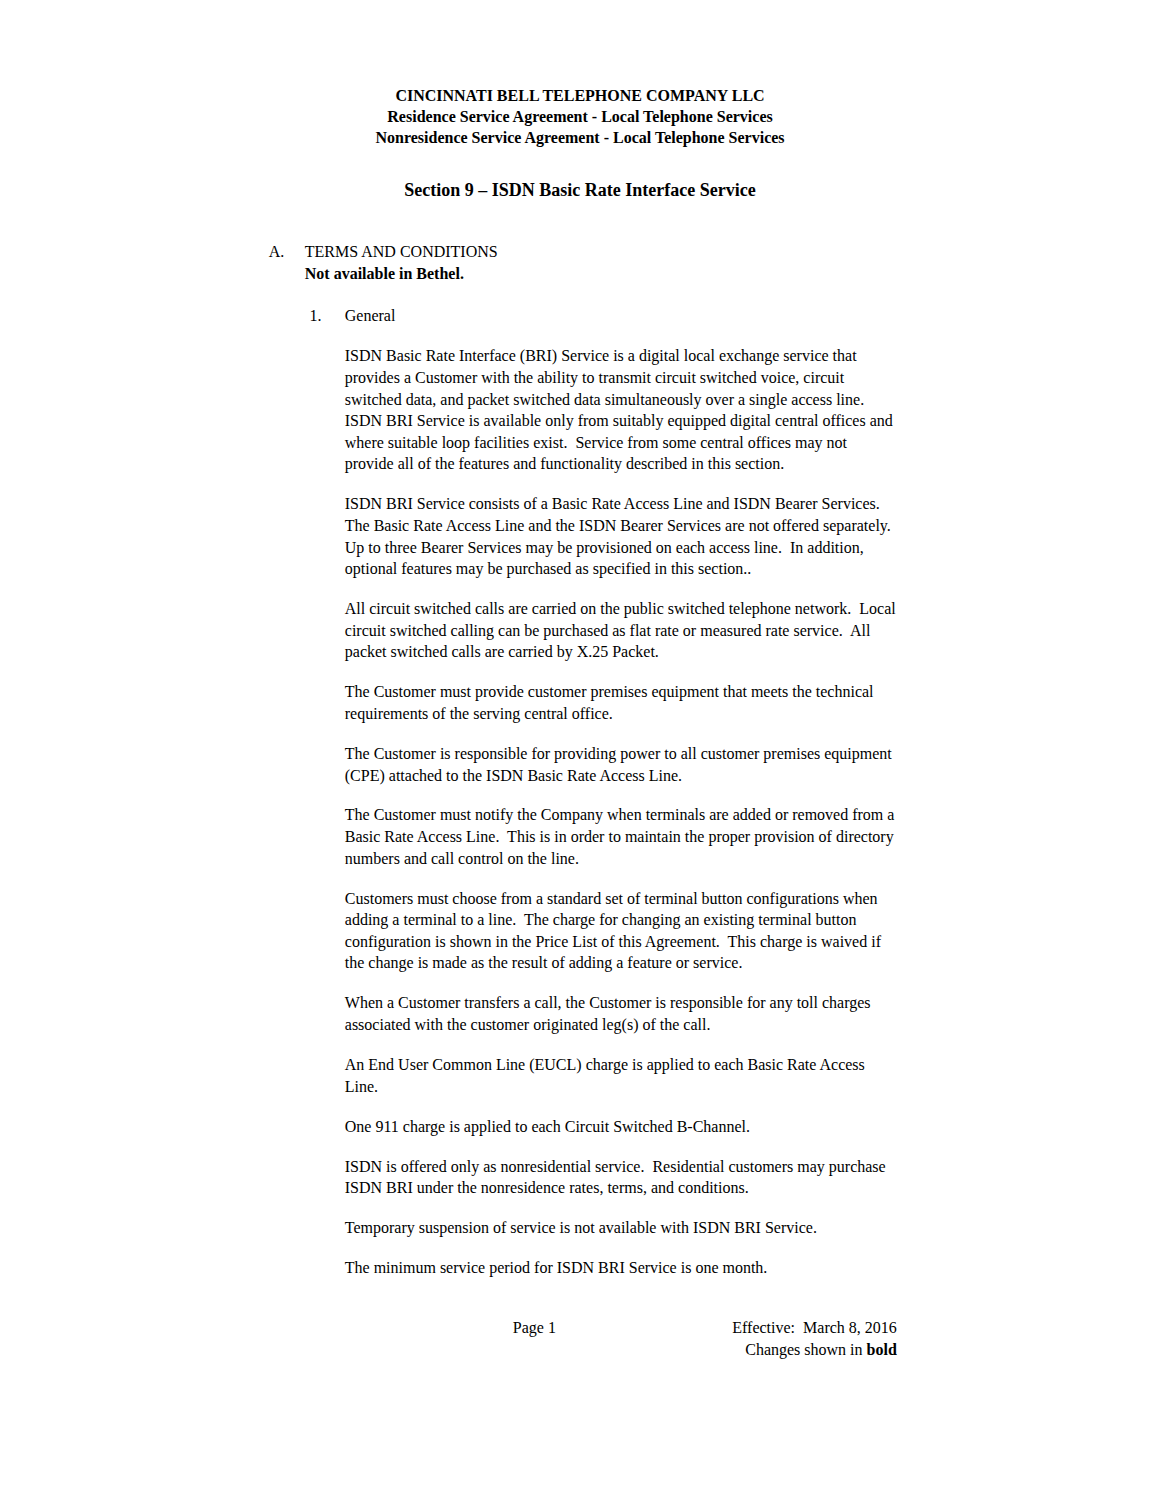CINCINNATI BELL TELEPHONE COMPANY LLC Residence Service Agreement - Local Telephone Services Nonresidence Service Agreement - Local Telephone Services
Section 9 – ISDN Basic Rate Interface Service
A. Terms and Conditions
Not available in Bethel.
1. General
ISDN Basic Rate Interface (BRI) Service is a digital local exchange service that provides a Customer with the ability to transmit circuit switched voice, circuit switched data, and packet switched data simultaneously over a single access line. ISDN BRI Service is available only from suitably equipped digital central offices and where suitable loop facilities exist. Service from some central offices may not provide all of the features and functionality described in this section.
ISDN BRI Service consists of a Basic Rate Access Line and ISDN Bearer Services. The Basic Rate Access Line and the ISDN Bearer Services are not offered separately. Up to three Bearer Services may be provisioned on each access line. In addition, optional features may be purchased as specified in this section..
All circuit switched calls are carried on the public switched telephone network. Local circuit switched calling can be purchased as flat rate or measured rate service. All packet switched calls are carried by X.25 Packet.
The Customer must provide customer premises equipment that meets the technical requirements of the serving central office.
The Customer is responsible for providing power to all customer premises equipment (CPE) attached to the ISDN Basic Rate Access Line.
The Customer must notify the Company when terminals are added or removed from a Basic Rate Access Line. This is in order to maintain the proper provision of directory numbers and call control on the line.
Customers must choose from a standard set of terminal button configurations when adding a terminal to a line. The charge for changing an existing terminal button configuration is shown in the Price List of this Agreement. This charge is waived if the change is made as the result of adding a feature or service.
When a Customer transfers a call, the Customer is responsible for any toll charges associated with the customer originated leg(s) of the call.
An End User Common Line (EUCL) charge is applied to each Basic Rate Access Line.
One 911 charge is applied to each Circuit Switched B-Channel.
ISDN is offered only as nonresidential service. Residential customers may purchase ISDN BRI under the nonresidence rates, terms, and conditions.
Temporary suspension of service is not available with ISDN BRI Service.
The minimum service period for ISDN BRI Service is one month.
| Page 1 | Effective: March 8, 2016 Changes shown in bold |